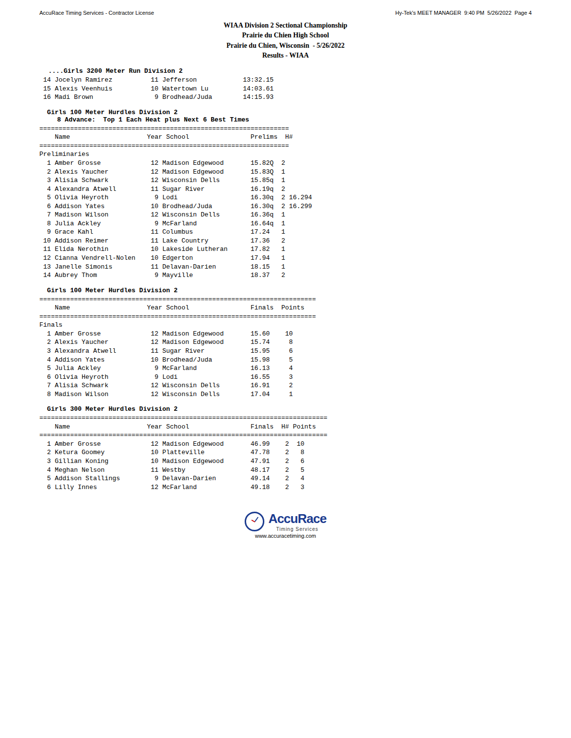AccuRace Timing Services - Contractor License Hy-Tek's MEET MANAGER 9:40 PM 5/26/2022 Page 4
WIAA Division 2 Sectional Championship
Prairie du Chien High School
Prairie du Chien, Wisconsin - 5/26/2022
Results - WIAA
....Girls 3200 Meter Run Division 2
 14 Jocelyn Ramirez          11 Jefferson            13:32.15
 15 Alexis Veenhuis          10 Watertown Lu         14:03.61
 16 Madi Brown                9 Brodhead/Juda        14:15.93
Girls 100 Meter Hurdles Division 2
8 Advance: Top 1 Each Heat plus Next 6 Best Times
=================================================================
    Name                    Year School                Prelims  H#
=================================================================
Preliminaries
  1 Amber Grosse             12 Madison Edgewood       15.82Q  2
  2 Alexis Yaucher           12 Madison Edgewood       15.83Q  1
  3 Alisia Schwark           12 Wisconsin Dells        15.85q  1
  4 Alexandra Atwell         11 Sugar River            16.19q  2
  5 Olivia Heyroth            9 Lodi                   16.30q  2 16.294
  6 Addison Yates            10 Brodhead/Juda          16.30q  2 16.299
  7 Madison Wilson           12 Wisconsin Dells        16.36q  1
  8 Julia Ackley              9 McFarland              16.64q  1
  9 Grace Kahl               11 Columbus               17.24   1
 10 Addison Reimer           11 Lake Country           17.36   2
 11 Elida Nerothin           10 Lakeside Lutheran      17.82   1
 12 Cianna Vendrell-Nolen    10 Edgerton               17.94   1
 13 Janelle Simonis          11 Delavan-Darien         18.15   1
 14 Aubrey Thom               9 Mayville               18.37   2
Girls 100 Meter Hurdles Division 2
========================================================================
    Name                    Year School                Finals  Points
========================================================================
Finals
  1 Amber Grosse             12 Madison Edgewood       15.60    10
  2 Alexis Yaucher           12 Madison Edgewood       15.74     8
  3 Alexandra Atwell         11 Sugar River            15.95     6
  4 Addison Yates            10 Brodhead/Juda          15.98     5
  5 Julia Ackley              9 McFarland              16.13     4
  6 Olivia Heyroth            9 Lodi                   16.55     3
  7 Alisia Schwark           12 Wisconsin Dells        16.91     2
  8 Madison Wilson           12 Wisconsin Dells        17.04     1
Girls 300 Meter Hurdles Division 2
===========================================================================
    Name                    Year School                Finals  H# Points
===========================================================================
  1 Amber Grosse             12 Madison Edgewood       46.99    2  10
  2 Ketura Goomey            10 Platteville            47.78    2   8
  3 Gillian Koning           10 Madison Edgewood       47.91    2   6
  4 Meghan Nelson            11 Westby                 48.17    2   5
  5 Addison Stallings         9 Delavan-Darien         49.14    2   4
  6 Lilly Innes              12 McFarland              49.18    2   3
Accu Race
Timing Services
www.accuracetiming.com